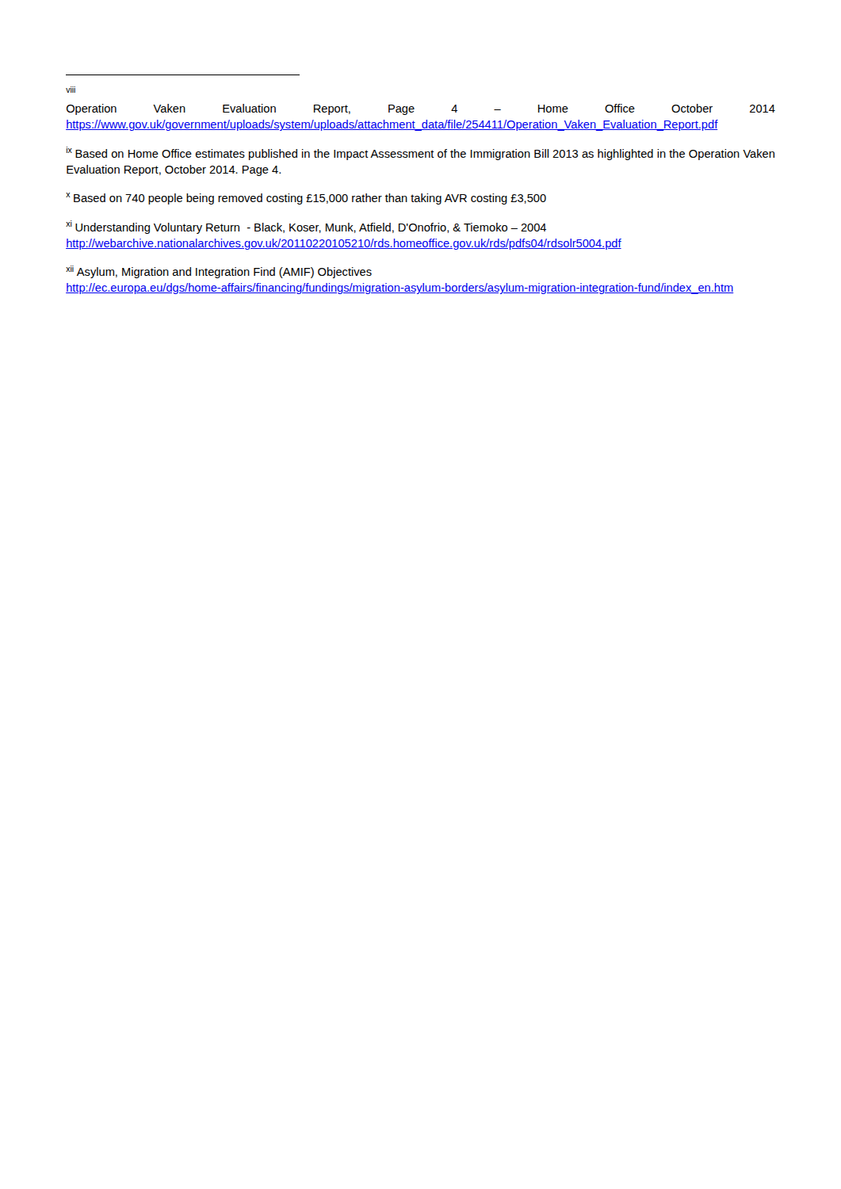viiiOperation Vaken Evaluation Report, Page 4 – Home Office October 2014 https://www.gov.uk/government/uploads/system/uploads/attachment_data/file/254411/Operation_Vaken_Evaluation_Report.pdf
ixBased on Home Office estimates published in the Impact Assessment of the Immigration Bill 2013 as highlighted in the Operation Vaken Evaluation Report, October 2014. Page 4.
xBased on 740 people being removed costing £15,000 rather than taking AVR costing £3,500
xiUnderstanding Voluntary Return - Black, Koser, Munk, Atfield, D'Onofrio, & Tiemoko – 2004
http://webarchive.nationalarchives.gov.uk/20110220105210/rds.homeoffice.gov.uk/rds/pdfs04/rdsolr5004.pdf
xiiAsylum, Migration and Integration Find (AMIF) Objectives
http://ec.europa.eu/dgs/home-affairs/financing/fundings/migration-asylum-borders/asylum-migration-integration-fund/index_en.htm